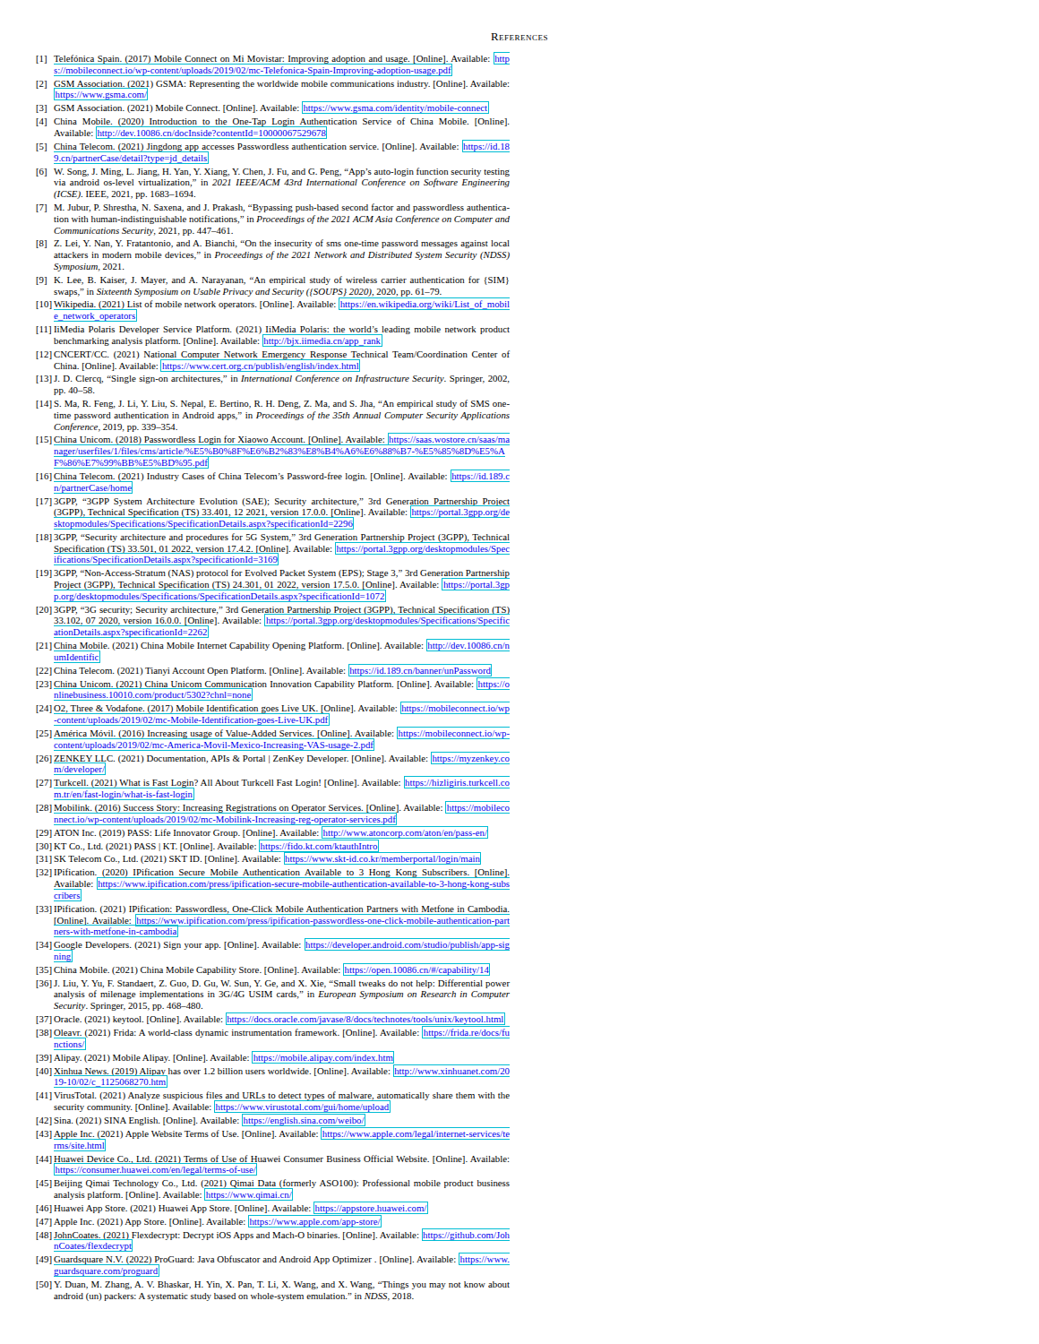References
[1] Telefónica Spain. (2017) Mobile Connect on Mi Movistar: Improving adoption and usage. [Online]. Available: https://mobileconnect.io/wp-content/uploads/2019/02/mc-Telefonica-Spain-Improving-adoption-usage.pdf
[2] GSM Association. (2021) GSMA: Representing the worldwide mobile communications industry. [Online]. Available: https://www.gsma.com/
[3] GSM Association. (2021) Mobile Connect. [Online]. Available: https://www.gsma.com/identity/mobile-connect
[4] China Mobile. (2020) Introduction to the One-Tap Login Authentication Service of China Mobile. [Online]. Available: http://dev.10086.cn/docInside?contentId=10000067529678
[5] China Telecom. (2021) Jingdong app accesses Passwordless authentication service. [Online]. Available: https://id.189.cn/partnerCase/detail?type=jd_details
[6] W. Song, J. Ming, L. Jiang, H. Yan, Y. Xiang, Y. Chen, J. Fu, and G. Peng, “App’s auto-login function security testing via android os-level virtualization,” in 2021 IEEE/ACM 43rd International Conference on Software Engineering (ICSE). IEEE, 2021, pp. 1683–1694.
[7] M. Jubur, P. Shrestha, N. Saxena, and J. Prakash, “Bypassing push-based second factor and passwordless authentication with human-indistinguishable notifications,” in Proceedings of the 2021 ACM Asia Conference on Computer and Communications Security, 2021, pp. 447–461.
[8] Z. Lei, Y. Nan, Y. Fratantonio, and A. Bianchi, “On the insecurity of sms one-time password messages against local attackers in modern mobile devices,” in Proceedings of the 2021 Network and Distributed System Security (NDSS) Symposium, 2021.
[9] K. Lee, B. Kaiser, J. Mayer, and A. Narayanan, “An empirical study of wireless carrier authentication for {SIM} swaps,” in Sixteenth Symposium on Usable Privacy and Security ({SOUPS} 2020), 2020, pp. 61–79.
[10] Wikipedia. (2021) List of mobile network operators. [Online]. Available: https://en.wikipedia.org/wiki/List_of_mobile_network_operators
[11] IiMedia Polaris Developer Service Platform. (2021) IiMedia Polaris: the world’s leading mobile network product benchmarking analysis platform. [Online]. Available: http://bjx.iimedia.cn/app_rank
[12] CNCERT/CC. (2021) National Computer Network Emergency Response Technical Team/Coordination Center of China. [Online]. Available: https://www.cert.org.cn/publish/english/index.html
[13] J. D. Clercq, “Single sign-on architectures,” in International Conference on Infrastructure Security. Springer, 2002, pp. 40–58.
[14] S. Ma, R. Feng, J. Li, Y. Liu, S. Nepal, E. Bertino, R. H. Deng, Z. Ma, and S. Jha, “An empirical study of SMS one-time password authentication in Android apps,” in Proceedings of the 35th Annual Computer Security Applications Conference, 2019, pp. 339–354.
[15] China Unicom. (2018) Passwordless Login for Xiaowo Account. [Online]. Available: https://saas.wostore.cn/saas/manager/userfiles/1/files/cms/article/%E5%B0%8F%E6%B2%83%E8%B4%A6%E6%88%B7-%E5%85%8D%E5%AF%86%E7%99%BB%E5%BD%95.pdf
[16] China Telecom. (2021) Industry Cases of China Telecom’s Password-free login. [Online]. Available: https://id.189.cn/partnerCase/home
[17] 3GPP, “3GPP System Architecture Evolution (SAE); Security architecture,” 3rd Generation Partnership Project (3GPP), Technical Specification (TS) 33.401, 12 2021, version 17.0.0. [Online]. Available: https://portal.3gpp.org/desktopmodules/Specifications/SpecificationDetails.aspx?specificationId=2296
[18] 3GPP, “Security architecture and procedures for 5G System,” 3rd Generation Partnership Project (3GPP), Technical Specification (TS) 33.501, 01 2022, version 17.4.2. [Online]. Available: https://portal.3gpp.org/desktopmodules/Specifications/SpecificationDetails.aspx?specificationId=3169
[19] 3GPP, “Non-Access-Stratum (NAS) protocol for Evolved Packet System (EPS); Stage 3,” 3rd Generation Partnership Project (3GPP), Technical Specification (TS) 24.301, 01 2022, version 17.5.0. [Online]. Available: https://portal.3gpp.org/desktopmodules/Specifications/SpecificationDetails.aspx?specificationId=1072
[20] 3GPP, “3G security; Security architecture,” 3rd Generation Partnership Project (3GPP), Technical Specification (TS) 33.102, 07 2020, version 16.0.0. [Online]. Available: https://portal.3gpp.org/desktopmodules/Specifications/SpecificationDetails.aspx?specificationId=2262
[21] China Mobile. (2021) China Mobile Internet Capability Opening Platform. [Online]. Available: http://dev.10086.cn/numIdentific
[22] China Telecom. (2021) Tianyi Account Open Platform. [Online]. Available: https://id.189.cn/banner/unPassword
[23] China Unicom. (2021) China Unicom Communication Innovation Capability Platform. [Online]. Available: https://onlinebusiness.10010.com/product/5302?chnl=none
[24] O2, Three & Vodafone. (2017) Mobile Identification goes Live UK. [Online]. Available: https://mobileconnect.io/wp-content/uploads/2019/02/mc-Mobile-Identification-goes-Live-UK.pdf
[25] América Móvil. (2016) Increasing usage of Value-Added Services. [Online]. Available: https://mobileconnect.io/wp-content/uploads/2019/02/mc-America-Movil-Mexico-Increasing-VAS-usage-2.pdf
[26] ZENKEY LLC. (2021) Documentation, APIs & Portal | ZenKey Developer. [Online]. Available: https://myzenkey.com/developer/
[27] Turkcell. (2021) What is Fast Login? All About Turkcell Fast Login! [Online]. Available: https://hizligiris.turkcell.com.tr/en/fast-login/what-is-fast-login
[28] Mobilink. (2016) Success Story: Increasing Registrations on Operator Services. [Online]. Available: https://mobileconnect.io/wp-content/uploads/2019/02/mc-Mobilink-Increasing-reg-operator-services.pdf
[29] ATON Inc. (2019) PASS: Life Innovator Group. [Online]. Available: http://www.atoncorp.com/aton/en/pass-en/
[30] KT Co., Ltd. (2021) PASS | KT. [Online]. Available: https://fido.kt.com/ktauthIntro
[31] SK Telecom Co., Ltd. (2021) SKT ID. [Online]. Available: https://www.skt-id.co.kr/memberportal/login/main
[32] IPification. (2020) IPification Secure Mobile Authentication Available to 3 Hong Kong Subscribers. [Online]. Available: https://www.ipification.com/press/ipification-secure-mobile-authentication-available-to-3-hong-kong-subscribers
[33] IPification. (2021) IPification: Passwordless, One-Click Mobile Authentication Partners with Metfone in Cambodia. [Online]. Available: https://www.ipification.com/press/ipification-passwordless-one-click-mobile-authentication-partners-with-metfone-in-cambodia
[34] Google Developers. (2021) Sign your app. [Online]. Available: https://developer.android.com/studio/publish/app-signing
[35] China Mobile. (2021) China Mobile Capability Store. [Online]. Available: https://open.10086.cn/#/capability/14
[36] J. Liu, Y. Yu, F. Standaert, Z. Guo, D. Gu, W. Sun, Y. Ge, and X. Xie, “Small tweaks do not help: Differential power analysis of milenage implementations in 3G/4G USIM cards,” in European Symposium on Research in Computer Security. Springer, 2015, pp. 468–480.
[37] Oracle. (2021) keytool. [Online]. Available: https://docs.oracle.com/javase/8/docs/technotes/tools/unix/keytool.html
[38] Oleavr. (2021) Frida: A world-class dynamic instrumentation framework. [Online]. Available: https://frida.re/docs/functions/
[39] Alipay. (2021) Mobile Alipay. [Online]. Available: https://mobile.alipay.com/index.htm
[40] Xinhua News. (2019) Alipay has over 1.2 billion users worldwide. [Online]. Available: http://www.xinhuanet.com/2019-10/02/c_1125068270.htm
[41] VirusTotal. (2021) Analyze suspicious files and URLs to detect types of malware, automatically share them with the security community. [Online]. Available: https://www.virustotal.com/gui/home/upload
[42] Sina. (2021) SINA English. [Online]. Available: https://english.sina.com/weibo/
[43] Apple Inc. (2021) Apple Website Terms of Use. [Online]. Available: https://www.apple.com/legal/internet-services/terms/site.html
[44] Huawei Device Co., Ltd. (2021) Terms of Use of Huawei Consumer Business Official Website. [Online]. Available: https://consumer.huawei.com/en/legal/terms-of-use/
[45] Beijing Qimai Technology Co., Ltd. (2021) Qimai Data (formerly ASO100): Professional mobile product business analysis platform. [Online]. Available: https://www.qimai.cn/
[46] Huawei App Store. (2021) Huawei App Store. [Online]. Available: https://appstore.huawei.com/
[47] Apple Inc. (2021) App Store. [Online]. Available: https://www.apple.com/app-store/
[48] JohnCoates. (2021) Flexdecrypt: Decrypt iOS Apps and Mach-O binaries. [Online]. Available: https://github.com/JohnCoates/flexdecrypt
[49] Guardsquare N.V. (2022) ProGuard: Java Obfuscator and Android App Optimizer . [Online]. Available: https://www.guardsquare.com/proguard
[50] Y. Duan, M. Zhang, A. V. Bhaskar, H. Yin, X. Pan, T. Li, X. Wang, and X. Wang, “Things you may not know about android (un) packers: A systematic study based on whole-system emulation.” in NDSS, 2018.